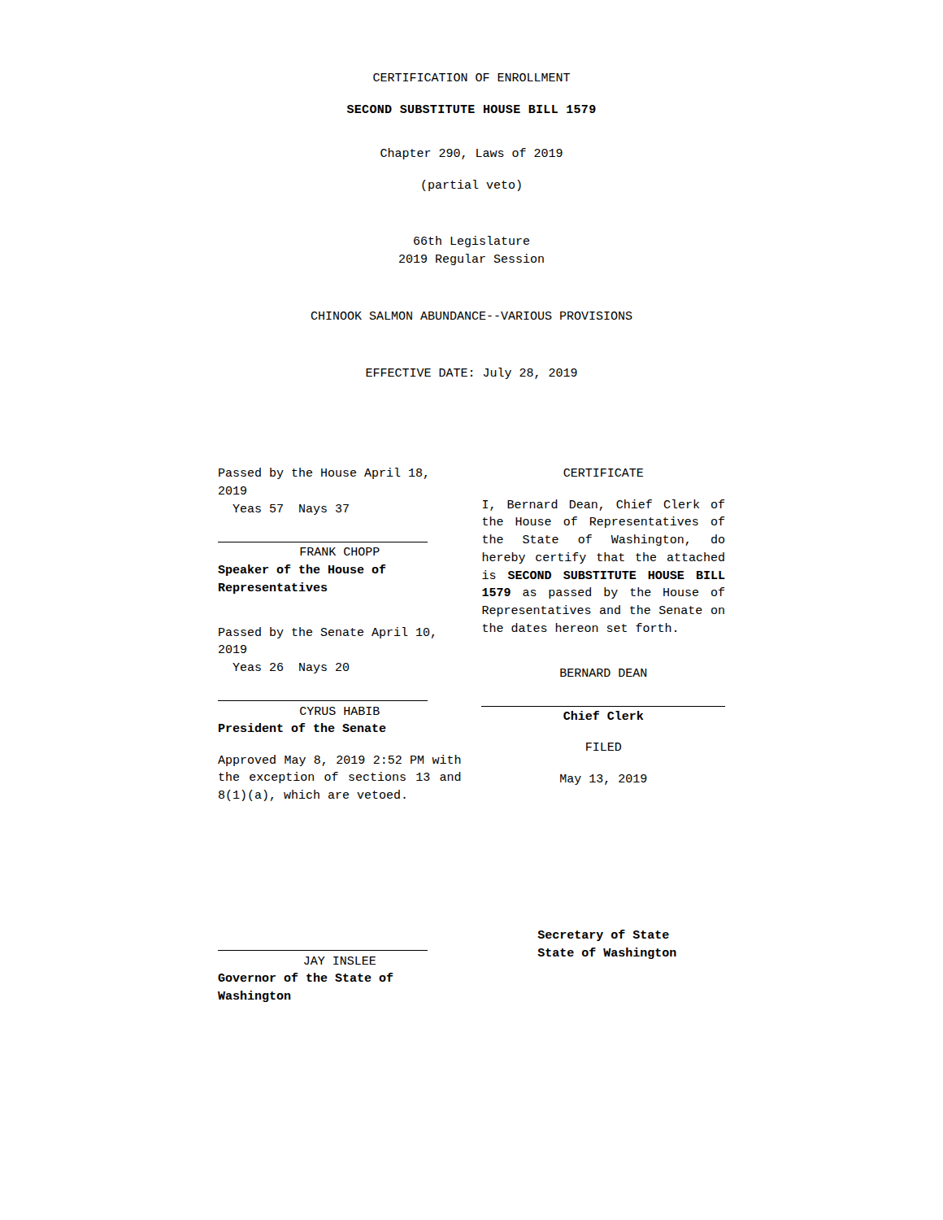CERTIFICATION OF ENROLLMENT
SECOND SUBSTITUTE HOUSE BILL 1579
Chapter 290, Laws of 2019
(partial veto)
66th Legislature
2019 Regular Session
CHINOOK SALMON ABUNDANCE--VARIOUS PROVISIONS
EFFECTIVE DATE: July 28, 2019
| Passed by the House April 18, 2019 Yeas 57 Nays 37 FRANK CHOPP Speaker of the House of Representatives Passed by the Senate April 10, 2019 Yeas 26 Nays 20 CYRUS HABIB President of the Senate Approved May 8, 2019 2:52 PM with the exception of sections 13 and 8(1)(a), which are vetoed. | | CERTIFICATE I, Bernard Dean, Chief Clerk of the House of Representatives of the State of Washington, do hereby certify that the attached is SECOND SUBSTITUTE HOUSE BILL 1579 as passed by the House of Representatives and the Senate on the dates hereon set forth. BERNARD DEAN Chief Clerk FILED May 13, 2019 |
| JAY INSLEE Governor of the State of Washington | | Secretary of State State of Washington |